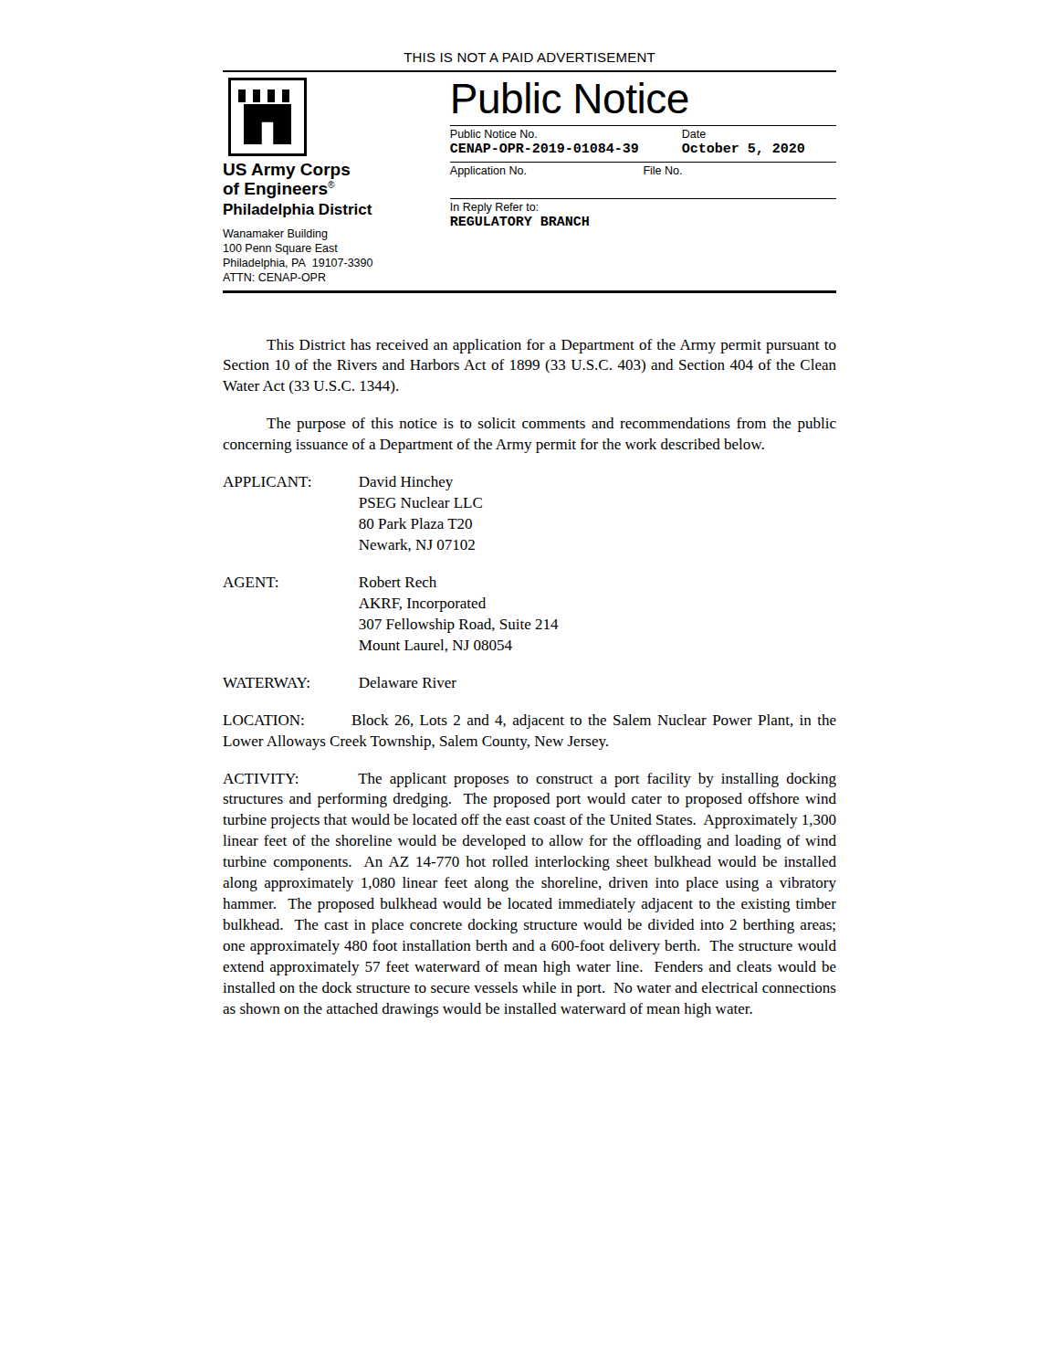THIS IS NOT A PAID ADVERTISEMENT
US Army Corps
of Engineers®
Philadelphia District
Wanamaker Building
100 Penn Square East
Philadelphia, PA 19107-3390
ATTN: CENAP-OPR
Public Notice
Public Notice No. CENAP-OPR-2019-01084-39
Date October 5, 2020
Application No.
File No.
In Reply Refer to: REGULATORY BRANCH
This District has received an application for a Department of the Army permit pursuant to Section 10 of the Rivers and Harbors Act of 1899 (33 U.S.C. 403) and Section 404 of the Clean Water Act (33 U.S.C. 1344).
The purpose of this notice is to solicit comments and recommendations from the public concerning issuance of a Department of the Army permit for the work described below.
APPLICANT:
David Hinchey
PSEG Nuclear LLC
80 Park Plaza T20
Newark, NJ 07102
AGENT:
Robert Rech
AKRF, Incorporated
307 Fellowship Road, Suite 214
Mount Laurel, NJ 08054
WATERWAY:
Delaware River
LOCATION: Block 26, Lots 2 and 4, adjacent to the Salem Nuclear Power Plant, in the Lower Alloways Creek Township, Salem County, New Jersey.
ACTIVITY: The applicant proposes to construct a port facility by installing docking structures and performing dredging. The proposed port would cater to proposed offshore wind turbine projects that would be located off the east coast of the United States. Approximately 1,300 linear feet of the shoreline would be developed to allow for the offloading and loading of wind turbine components. An AZ 14-770 hot rolled interlocking sheet bulkhead would be installed along approximately 1,080 linear feet along the shoreline, driven into place using a vibratory hammer. The proposed bulkhead would be located immediately adjacent to the existing timber bulkhead. The cast in place concrete docking structure would be divided into 2 berthing areas; one approximately 480 foot installation berth and a 600-foot delivery berth. The structure would extend approximately 57 feet waterward of mean high water line. Fenders and cleats would be installed on the dock structure to secure vessels while in port. No water and electrical connections as shown on the attached drawings would be installed waterward of mean high water.